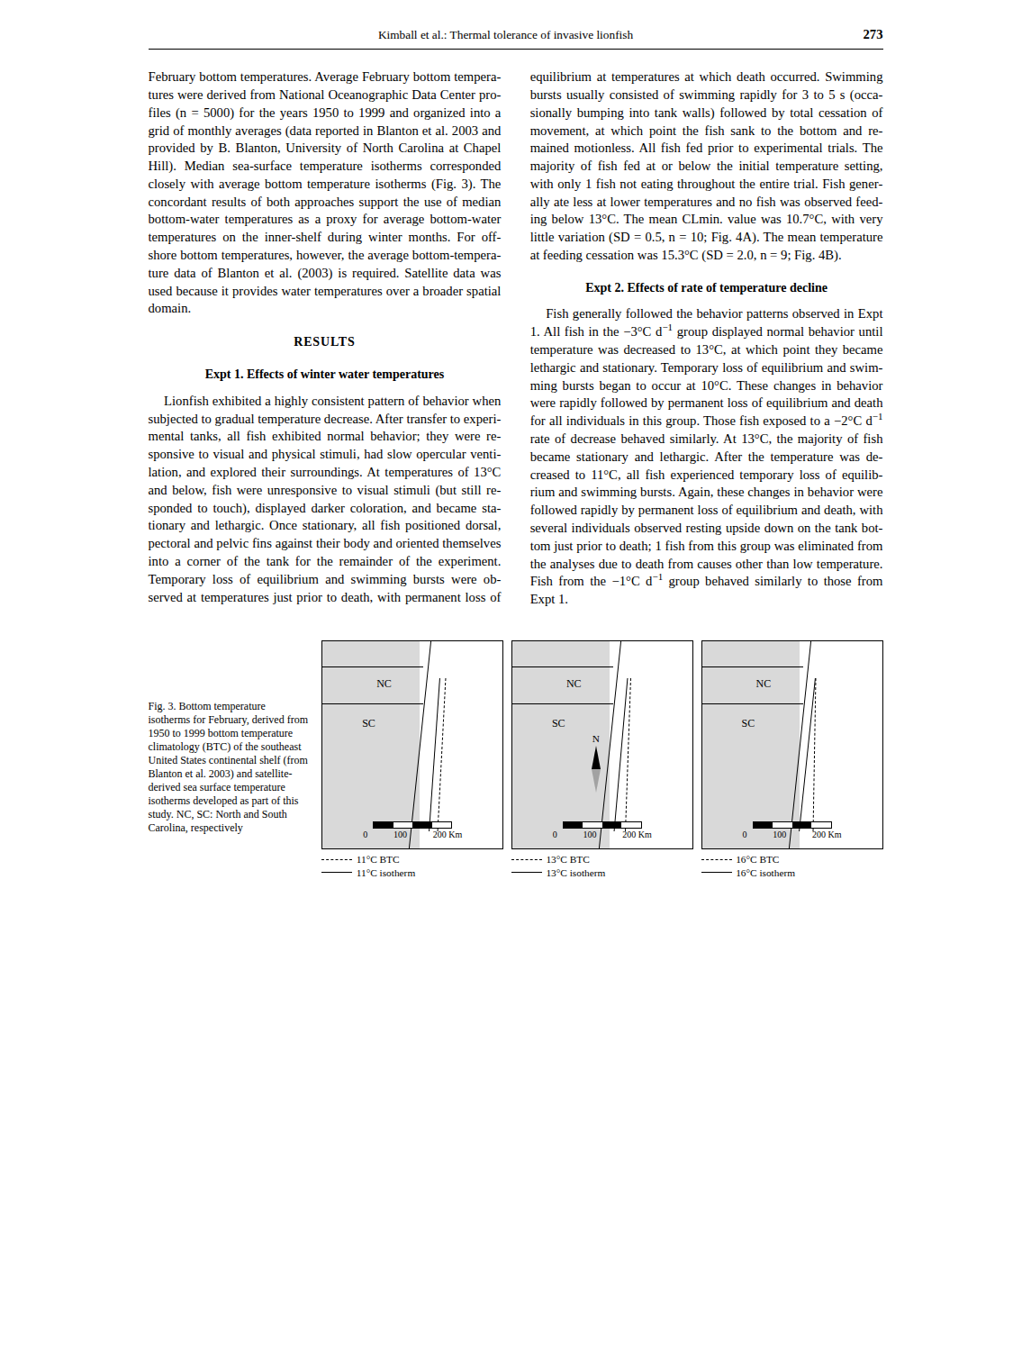Kimball et al.: Thermal tolerance of invasive lionfish 273
February bottom temperatures. Average February bottom temperatures were derived from National Oceanographic Data Center profiles (n = 5000) for the years 1950 to 1999 and organized into a grid of monthly averages (data reported in Blanton et al. 2003 and provided by B. Blanton, University of North Carolina at Chapel Hill). Median sea-surface temperature isotherms corresponded closely with average bottom temperature isotherms (Fig. 3). The concordant results of both approaches support the use of median bottom-water temperatures as a proxy for average bottom-water temperatures on the inner-shelf during winter months. For offshore bottom temperatures, however, the average bottom-temperature data of Blanton et al. (2003) is required. Satellite data was used because it provides water temperatures over a broader spatial domain.
Results
Expt 1. Effects of winter water temperatures
Lionfish exhibited a highly consistent pattern of behavior when subjected to gradual temperature decrease. After transfer to experimental tanks, all fish exhibited normal behavior; they were responsive to visual and physical stimuli, had slow opercular ventilation, and explored their surroundings. At temperatures of 13°C and below, fish were unresponsive to visual stimuli (but still responded to touch), displayed darker coloration, and became stationary and lethargic. Once stationary, all fish positioned dorsal, pectoral and pelvic fins against their body and oriented themselves into a corner of the tank for the remainder of the experiment. Temporary loss of equilibrium and swimming bursts were observed at temperatures just prior to death, with permanent loss of equilibrium at temperatures at which death occurred. Swimming bursts usually consisted of swimming rapidly for 3 to 5 s (occasionally bumping into tank walls) followed by total cessation of movement, at which point the fish sank to the bottom and remained motionless. All fish fed prior to experimental trials. The majority of fish fed at or below the initial temperature setting, with only 1 fish not eating throughout the entire trial. Fish generally ate less at lower temperatures and no fish was observed feeding below 13°C. The mean CLmin. value was 10.7°C, with very little variation (SD = 0.5, n = 10; Fig. 4A). The mean temperature at feeding cessation was 15.3°C (SD = 2.0, n = 9; Fig. 4B).
Expt 2. Effects of rate of temperature decline
Fish generally followed the behavior patterns observed in Expt 1. All fish in the −3°C d−1 group displayed normal behavior until temperature was decreased to 13°C, at which point they became lethargic and stationary. Temporary loss of equilibrium and swimming bursts began to occur at 10°C. These changes in behavior were rapidly followed by permanent loss of equilibrium and death for all individuals in this group. Those fish exposed to a −2°C d−1 rate of decrease behaved similarly. At 13°C, the majority of fish became stationary and lethargic. After the temperature was decreased to 11°C, all fish experienced temporary loss of equilibrium and swimming bursts. Again, these changes in behavior were followed rapidly by permanent loss of equilibrium and death, with several individuals observed resting upside down on the tank bottom just prior to death; 1 fish from this group was eliminated from the analyses due to death from causes other than low temperature. Fish from the −1°C d−1 group behaved similarly to those from Expt 1.
Fig. 3. Bottom temperature isotherms for February, derived from 1950 to 1999 bottom temperature climatology (BTC) of the southeast United States continental shelf (from Blanton et al. 2003) and satellite-derived sea surface temperature isotherms developed as part of this study. NC, SC: North and South Carolina, respectively
NC SC
0100200 Km
11°C BTC
11°C isotherm
NC SC
N
0100200 Km
13°C BTC
13°C isotherm
NC SC
0100200 Km
16°C BTC
16°C isotherm